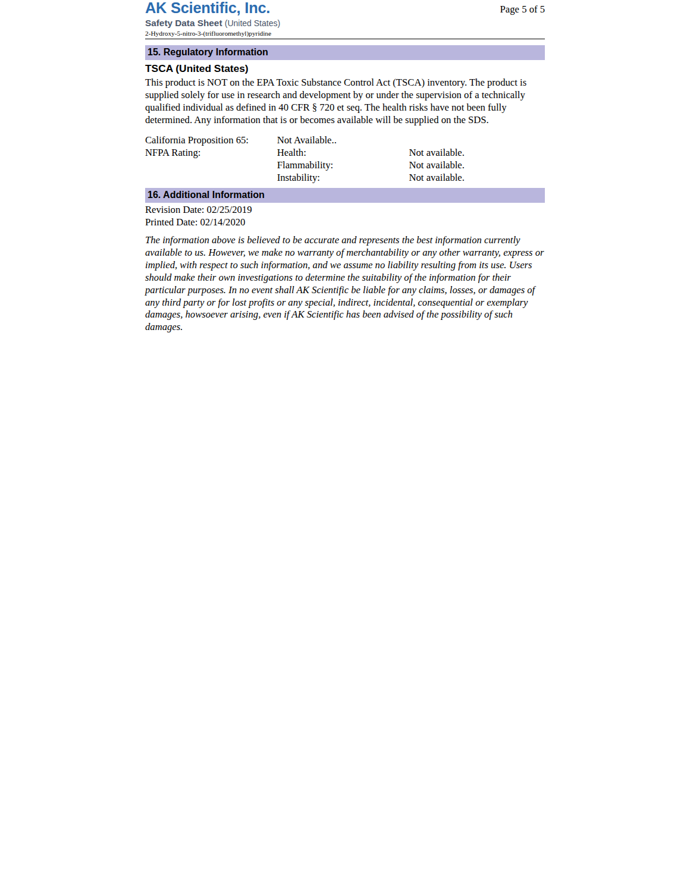AK Scientific, Inc.
Page 5 of 5
Safety Data Sheet (United States)
2-Hydroxy-5-nitro-3-(trifluoromethyl)pyridine
15. Regulatory Information
TSCA (United States)
This product is NOT on the EPA Toxic Substance Control Act (TSCA) inventory. The product is supplied solely for use in research and development by or under the supervision of a technically qualified individual as defined in 40 CFR § 720 et seq. The health risks have not been fully determined. Any information that is or becomes available will be supplied on the SDS.
| California Proposition 65: | Not Available.. | |
| NFPA Rating: | Health: | Not available. |
| | Flammability: | Not available. |
| | Instability: | Not available. |
16. Additional Information
Revision Date: 02/25/2019
Printed Date: 02/14/2020
The information above is believed to be accurate and represents the best information currently available to us. However, we make no warranty of merchantability or any other warranty, express or implied, with respect to such information, and we assume no liability resulting from its use. Users should make their own investigations to determine the suitability of the information for their particular purposes. In no event shall AK Scientific be liable for any claims, losses, or damages of any third party or for lost profits or any special, indirect, incidental, consequential or exemplary damages, howsoever arising, even if AK Scientific has been advised of the possibility of such damages.